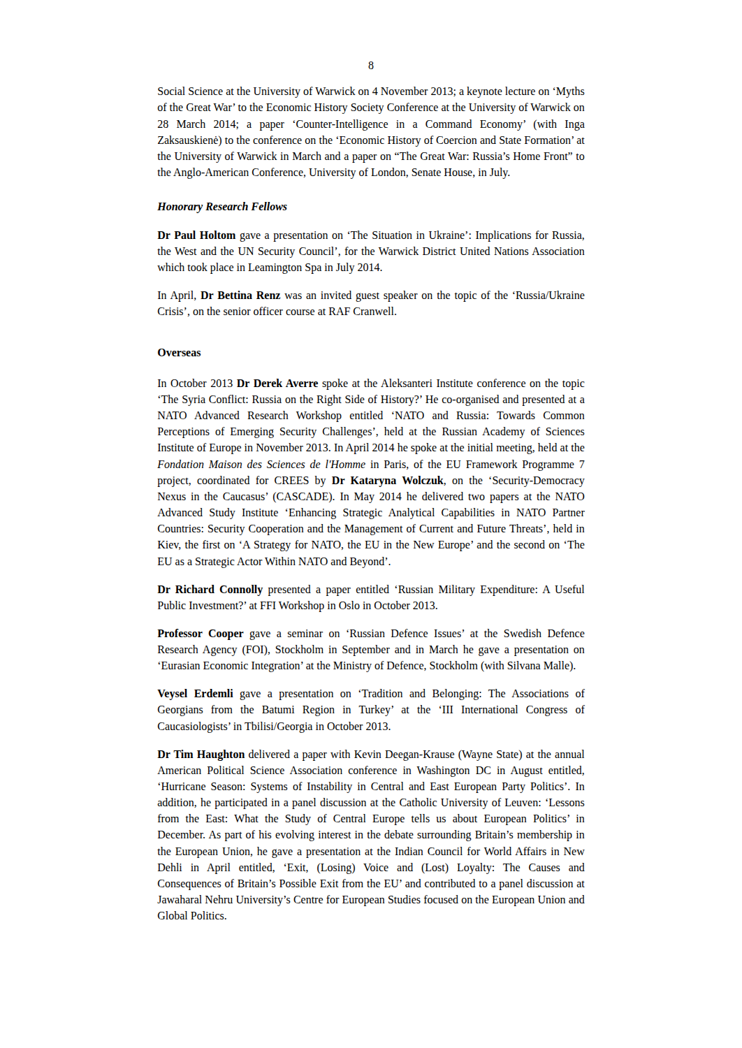8
Social Science at the University of Warwick on 4 November 2013; a keynote lecture on ‘Myths of the Great War’ to the Economic History Society Conference at the University of Warwick on 28 March 2014; a paper ‘Counter-Intelligence in a Command Economy’ (with Inga Zaksauskienė) to the conference on the ‘Economic History of Coercion and State Formation’ at the University of Warwick in March and a paper on “The Great War: Russia’s Home Front” to the Anglo-American Conference, University of London, Senate House, in July.
Honorary Research Fellows
Dr Paul Holtom gave a presentation on ‘The Situation in Ukraine’: Implications for Russia, the West and the UN Security Council’, for the Warwick District United Nations Association which took place in Leamington Spa in July 2014.
In April, Dr Bettina Renz was an invited guest speaker on the topic of the ‘Russia/Ukraine Crisis’, on the senior officer course at RAF Cranwell.
Overseas
In October 2013 Dr Derek Averre spoke at the Aleksanteri Institute conference on the topic ‘The Syria Conflict: Russia on the Right Side of History?’ He co-organised and presented at a NATO Advanced Research Workshop entitled ‘NATO and Russia: Towards Common Perceptions of Emerging Security Challenges’, held at the Russian Academy of Sciences Institute of Europe in November 2013. In April 2014 he spoke at the initial meeting, held at the Fondation Maison des Sciences de l'Homme in Paris, of the EU Framework Programme 7 project, coordinated for CREES by Dr Kataryna Wolczuk, on the ‘Security-Democracy Nexus in the Caucasus’ (CASCADE). In May 2014 he delivered two papers at the NATO Advanced Study Institute ‘Enhancing Strategic Analytical Capabilities in NATO Partner Countries: Security Cooperation and the Management of Current and Future Threats’, held in Kiev, the first on ‘A Strategy for NATO, the EU in the New Europe’ and the second on ‘The EU as a Strategic Actor Within NATO and Beyond’.
Dr Richard Connolly presented a paper entitled ‘Russian Military Expenditure: A Useful Public Investment?’ at FFI Workshop in Oslo in October 2013.
Professor Cooper gave a seminar on ‘Russian Defence Issues’ at the Swedish Defence Research Agency (FOI), Stockholm in September and in March he gave a presentation on ‘Eurasian Economic Integration’ at the Ministry of Defence, Stockholm (with Silvana Malle).
Veysel Erdemli gave a presentation on ‘Tradition and Belonging: The Associations of Georgians from the Batumi Region in Turkey’ at the ‘III International Congress of Caucasiologists’ in Tbilisi/Georgia in October 2013.
Dr Tim Haughton delivered a paper with Kevin Deegan-Krause (Wayne State) at the annual American Political Science Association conference in Washington DC in August entitled, ‘Hurricane Season: Systems of Instability in Central and East European Party Politics’. In addition, he participated in a panel discussion at the Catholic University of Leuven: ‘Lessons from the East: What the Study of Central Europe tells us about European Politics’ in December. As part of his evolving interest in the debate surrounding Britain’s membership in the European Union, he gave a presentation at the Indian Council for World Affairs in New Dehli in April entitled, ‘Exit, (Losing) Voice and (Lost) Loyalty: The Causes and Consequences of Britain’s Possible Exit from the EU’ and contributed to a panel discussion at Jawaharal Nehru University’s Centre for European Studies focused on the European Union and Global Politics.